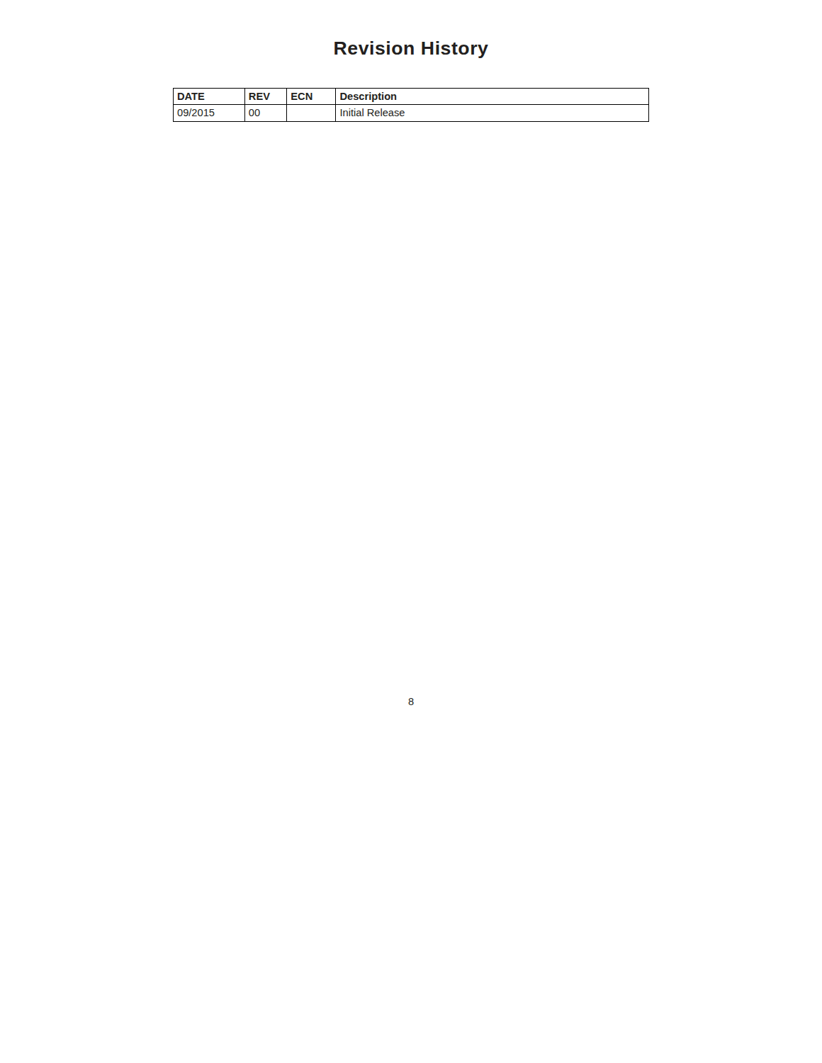Revision History
| DATE | REV | ECN | Description |
| --- | --- | --- | --- |
| 09/2015 | 00 | | Initial Release |
8